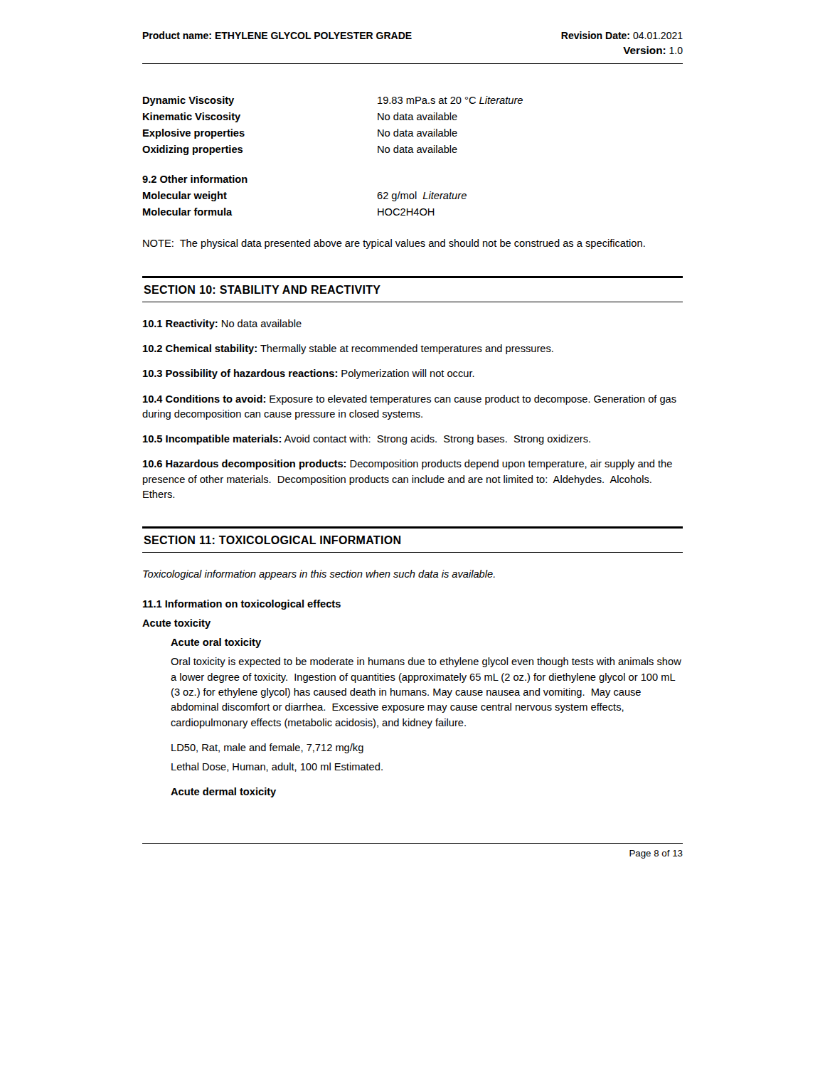Product name: ETHYLENE GLYCOL POLYESTER GRADE
Revision Date: 04.01.2021
Version: 1.0
| Dynamic Viscosity | 19.83 mPa.s at 20 °C Literature |
| Kinematic Viscosity | No data available |
| Explosive properties | No data available |
| Oxidizing properties | No data available |
| 9.2 Other information | |
| Molecular weight | 62 g/mol Literature |
| Molecular formula | HOC2H4OH |
NOTE: The physical data presented above are typical values and should not be construed as a specification.
SECTION 10: STABILITY AND REACTIVITY
10.1 Reactivity: No data available
10.2 Chemical stability: Thermally stable at recommended temperatures and pressures.
10.3 Possibility of hazardous reactions: Polymerization will not occur.
10.4 Conditions to avoid: Exposure to elevated temperatures can cause product to decompose. Generation of gas during decomposition can cause pressure in closed systems.
10.5 Incompatible materials: Avoid contact with: Strong acids. Strong bases. Strong oxidizers.
10.6 Hazardous decomposition products: Decomposition products depend upon temperature, air supply and the presence of other materials. Decomposition products can include and are not limited to: Aldehydes. Alcohols. Ethers.
SECTION 11: TOXICOLOGICAL INFORMATION
Toxicological information appears in this section when such data is available.
11.1 Information on toxicological effects
Acute toxicity
Acute oral toxicity
Oral toxicity is expected to be moderate in humans due to ethylene glycol even though tests with animals show a lower degree of toxicity. Ingestion of quantities (approximately 65 mL (2 oz.) for diethylene glycol or 100 mL (3 oz.) for ethylene glycol) has caused death in humans. May cause nausea and vomiting. May cause abdominal discomfort or diarrhea. Excessive exposure may cause central nervous system effects, cardiopulmonary effects (metabolic acidosis), and kidney failure.
LD50, Rat, male and female, 7,712 mg/kg
Lethal Dose, Human, adult, 100 ml Estimated.
Acute dermal toxicity
Page 8 of 13